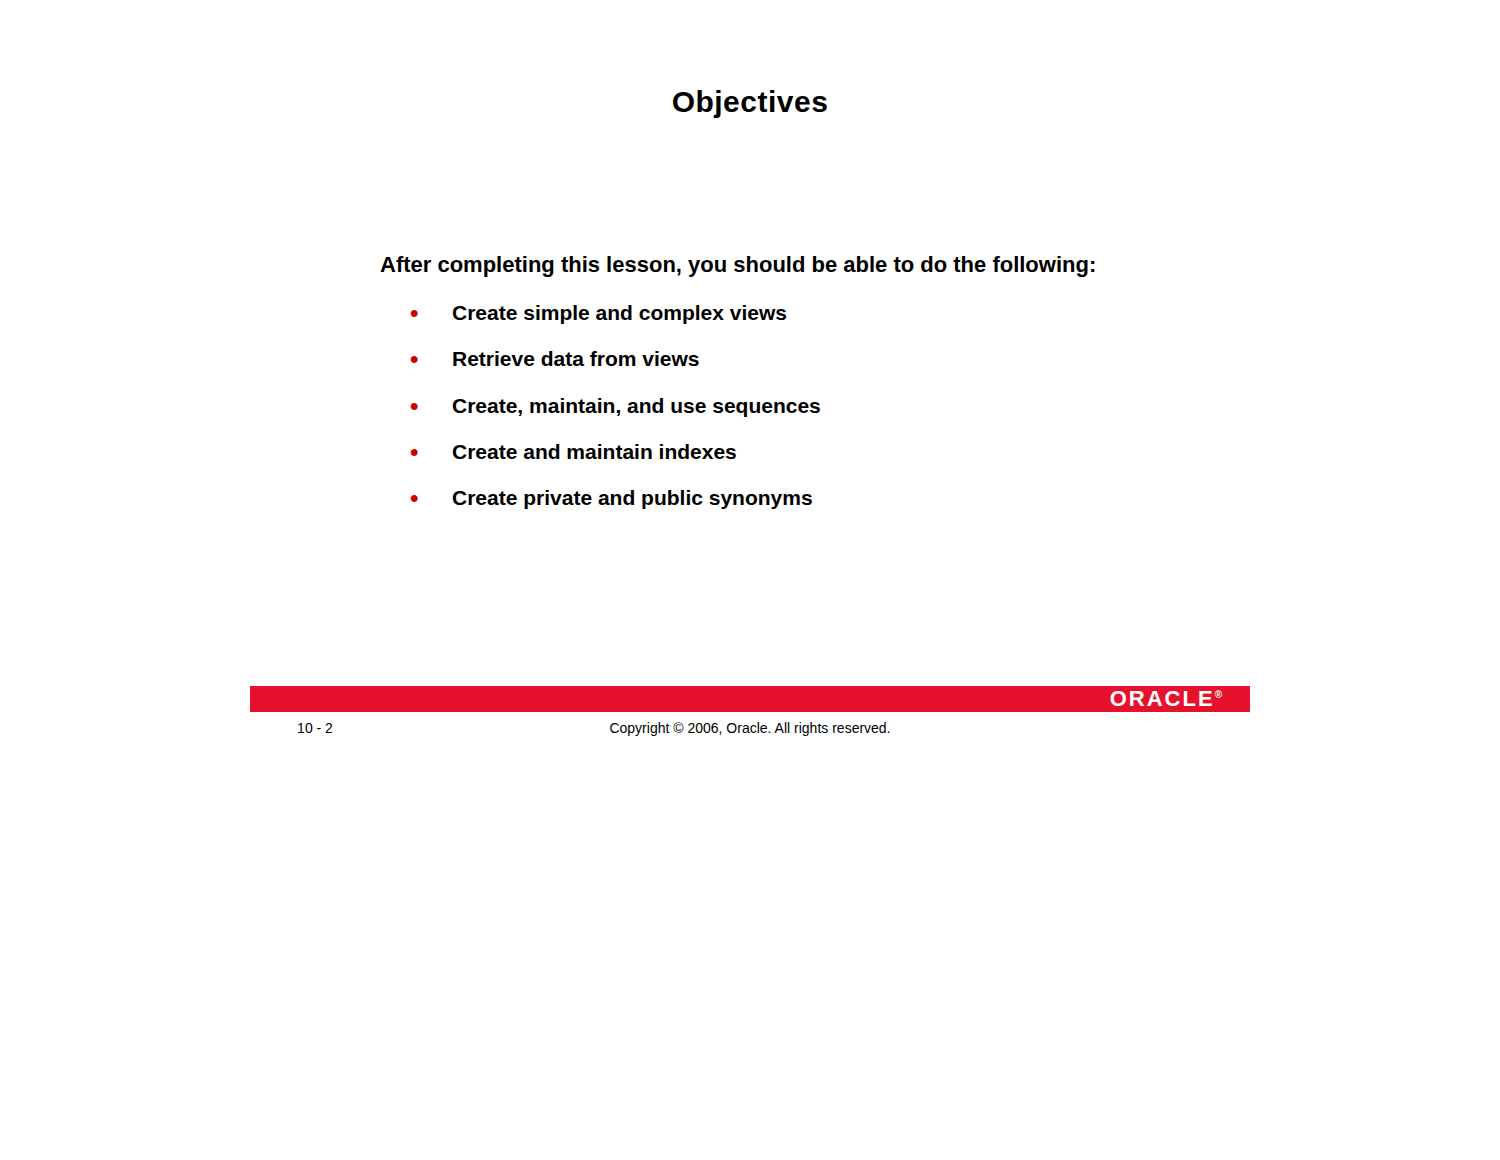Objectives
After completing this lesson, you should be able to do the following:
Create simple and complex views
Retrieve data from views
Create, maintain, and use sequences
Create and maintain indexes
Create private and public synonyms
ORACLE®
10 - 2 Copyright © 2006, Oracle. All rights reserved.